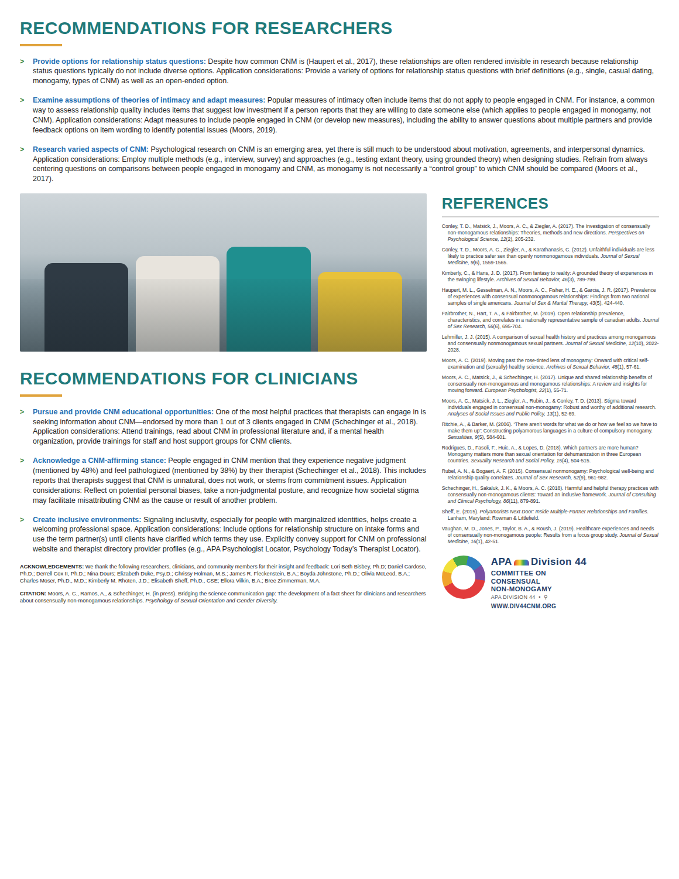Recommendations for Researchers
Provide options for relationship status questions: Despite how common CNM is (Haupert et al., 2017), these relationships are often rendered invisible in research because relationship status questions typically do not include diverse options. Application considerations: Provide a variety of options for relationship status questions with brief definitions (e.g., single, casual dating, monogamy, types of CNM) as well as an open-ended option.
Examine assumptions of theories of intimacy and adapt measures: Popular measures of intimacy often include items that do not apply to people engaged in CNM. For instance, a common way to assess relationship quality includes items that suggest low investment if a person reports that they are willing to date someone else (which applies to people engaged in monogamy, not CNM). Application considerations: Adapt measures to include people engaged in CNM (or develop new measures), including the ability to answer questions about multiple partners and provide feedback options on item wording to identify potential issues (Moors, 2019).
Research varied aspects of CNM: Psychological research on CNM is an emerging area, yet there is still much to be understood about motivation, agreements, and interpersonal dynamics. Application considerations: Employ multiple methods (e.g., interview, survey) and approaches (e.g., testing extant theory, using grounded theory) when designing studies. Refrain from always centering questions on comparisons between people engaged in monogamy and CNM, as monogamy is not necessarily a “control group” to which CNM should be compared (Moors et al., 2017).
Recommendations for Clinicians
Pursue and provide CNM educational opportunities: One of the most helpful practices that therapists can engage in is seeking information about CNM—endorsed by more than 1 out of 3 clients engaged in CNM (Schechinger et al., 2018). Application considerations: Attend trainings, read about CNM in professional literature and, if a mental health organization, provide trainings for staff and host support groups for CNM clients.
Acknowledge a CNM-affirming stance: People engaged in CNM mention that they experience negative judgment (mentioned by 48%) and feel pathologized (mentioned by 38%) by their therapist (Schechinger et al., 2018). This includes reports that therapists suggest that CNM is unnatural, does not work, or stems from commitment issues. Application considerations: Reflect on potential personal biases, take a non-judgmental posture, and recognize how societal stigma may facilitate misattributing CNM as the cause or result of another problem.
Create inclusive environments: Signaling inclusivity, especially for people with marginalized identities, helps create a welcoming professional space. Application considerations: Include options for relationship structure on intake forms and use the term partner(s) until clients have clarified which terms they use. Explicitly convey support for CNM on professional website and therapist directory provider profiles (e.g., APA Psychologist Locator, Psychology Today’s Therapist Locator).
ACKNOWLEDGEMENTS: We thank the following researchers, clinicians, and community members for their insight and feedback: Lori Beth Bisbey, Ph.D; Daniel Cardoso, Ph.D.; Derrell Cox II, Ph.D.; Nina Dours; Elizabeth Duke, Psy.D.; Chrissy Holman, M.S.; James R. Fleckenstein, B.A.; Boyda Johnstone, Ph.D.; Olivia McLeod, B.A.; Charles Moser, Ph.D., M.D.; Kimberly M. Rhoten, J.D.; Elisabeth Sheff, Ph.D., CSE; Ellora Vilkin, B.A.; Bree Zimmerman, M.A.
CITATION: Moors, A. C., Ramos, A., & Schechinger, H. (in press). Bridging the science communication gap: The development of a fact sheet for clinicians and researchers about consensually non-monogamous relationships. Psychology of Sexual Orientation and Gender Diversity.
References
Conley, T. D., Matsick, J., Moors, A. C., & Ziegler, A. (2017). The Investigation of consensually non-monogamous relationships: Theories, methods and new directions. Perspectives on Psychological Science, 12(2), 205-232.
Conley, T. D., Moors, A. C., Ziegler, A., & Karathanasis, C. (2012). Unfaithful individuals are less likely to practice safer sex than openly nonmonogamous individuals. Journal of Sexual Medicine, 9(6), 1559-1565.
Kimberly, C., & Hans, J. D. (2017). From fantasy to reality: A grounded theory of experiences in the swinging lifestyle. Archives of Sexual Behavior, 46(3), 789-799.
Haupert, M. L., Gesselman, A. N., Moors, A. C., Fisher, H. E., & Garcia, J. R. (2017). Prevalence of experiences with consensual nonmonogamous relationships: Findings from two national samples of single americans. Journal of Sex & Marital Therapy, 43(5), 424-440.
Fairbrother, N., Hart, T. A., & Fairbrother, M. (2019). Open relationship prevalence, characteristics, and correlates in a nationally representative sample of canadian adults. Journal of Sex Research, 56(6), 695-704.
Lehmiller, J. J. (2015). A comparison of sexual health history and practices among monogamous and consensually nonmonogamous sexual partners. Journal of Sexual Medicine, 12(10), 2022-2028.
Moors, A. C. (2019). Moving past the rose-tinted lens of monogamy: Onward with critical self-examination and (sexually) healthy science. Archives of Sexual Behavior, 48(1), 57-61.
Moors, A. C., Matsick, J., & Schechinger, H. (2017). Unique and shared relationship benefits of consensually non-monogamous and monogamous relationships: A review and insights for moving forward. European Psychologist, 22(1), 55-71.
Moors, A. C., Matsick, J. L., Ziegler, A., Rubin, J., & Conley, T. D. (2013). Stigma toward individuals engaged in consensual non-monogamy: Robust and worthy of additional research. Analyses of Social Issues and Public Policy, 13(1), 52-69.
Ritchie, A., & Barker, M. (2006). ‘There aren’t words for what we do or how we feel so we have to make them up’: Constructing polyamorous languages in a culture of compulsory monogamy. Sexualities, 9(5), 584-601.
Rodrigues, D., Fasoli, F., Huic, A., & Lopes, D. (2018). Which partners are more human? Monogamy matters more than sexual orientation for dehumanization in three European countries. Sexuality Research and Social Policy, 15(4), 504-515.
Rubel, A. N., & Bogaert, A. F. (2015). Consensual nonmonogamy: Psychological well-being and relationship quality correlates. Journal of Sex Research, 52(9), 961-982.
Schechinger, H., Sakaluk, J. K., & Moors, A. C. (2018). Harmful and helpful therapy practices with consensually non-monogamous clients: Toward an inclusive framework. Journal of Consulting and Clinical Psychology, 86(11), 879-891.
Sheff, E. (2015). Polyamorists Next Door: Inside Multiple-Partner Relationships and Families. Lanham, Maryland: Rowman & Littlefield.
Vaughan, M. D., Jones, P., Taylor, B. A., & Roush, J. (2019). Healthcare experiences and needs of consensually non-monogamous people: Results from a focus group study. Journal of Sexual Medicine, 16(1), 42-51.
APA Division 44
Committee on
Consensual
Non-Monogamy
APA DIVISION 44 • ⚲
WWW.DIV44CNM.ORG